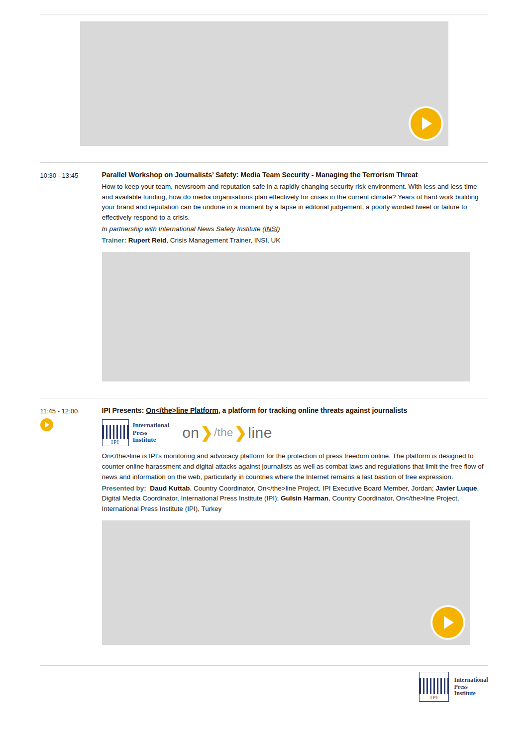10:30 - 13:45
Parallel Workshop on Journalists’ Safety: Media Team Security - Managing the Terrorism Threat
How to keep your team, newsroom and reputation safe in a rapidly changing security risk environment. With less and less time and available funding, how do media organisations plan effectively for crises in the current climate? Years of hard work building your brand and reputation can be undone in a moment by a lapse in editorial judgement, a poorly worded tweet or failure to effectively respond to a crisis.
In partnership with International News Safety Institute (INSI)
Trainer: Rupert Reid, Crisis Management Trainer, INSI, UK
11:45 - 12:00
IPI Presents: On</the>line Platform, a platform for tracking online threats against journalists
International
Press
Institute on❯/the❯line
On</the>line is IPI’s monitoring and advocacy platform for the protection of press freedom online. The platform is designed to counter online harassment and digital attacks against journalists as well as combat laws and regulations that limit the free flow of news and information on the web, particularly in countries where the Internet remains a last bastion of free expression.
Presented by: Daud Kuttab, Country Coordinator, On</the>line Project, IPI Executive Board Member, Jordan; Javier Luque, Digital Media Coordinator, International Press Institute (IPI); Gulsin Harman, Country Coordinator, On</the>line Project, International Press Institute (IPI), Turkey
International
Press
Institute